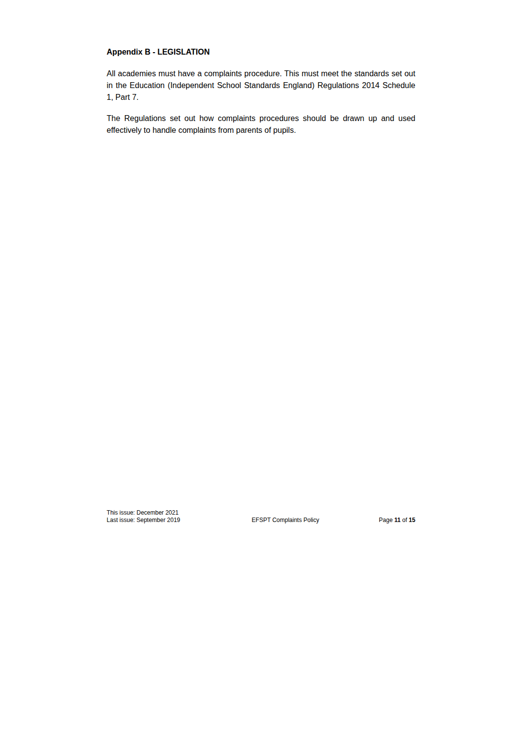Appendix B - LEGISLATION
All academies must have a complaints procedure. This must meet the standards set out in the Education (Independent School Standards England) Regulations 2014 Schedule 1, Part 7.
The Regulations set out how complaints procedures should be drawn up and used effectively to handle complaints from parents of pupils.
This issue: December 2021
Last issue: September 2019
EFSPT Complaints Policy
Page 11 of 15